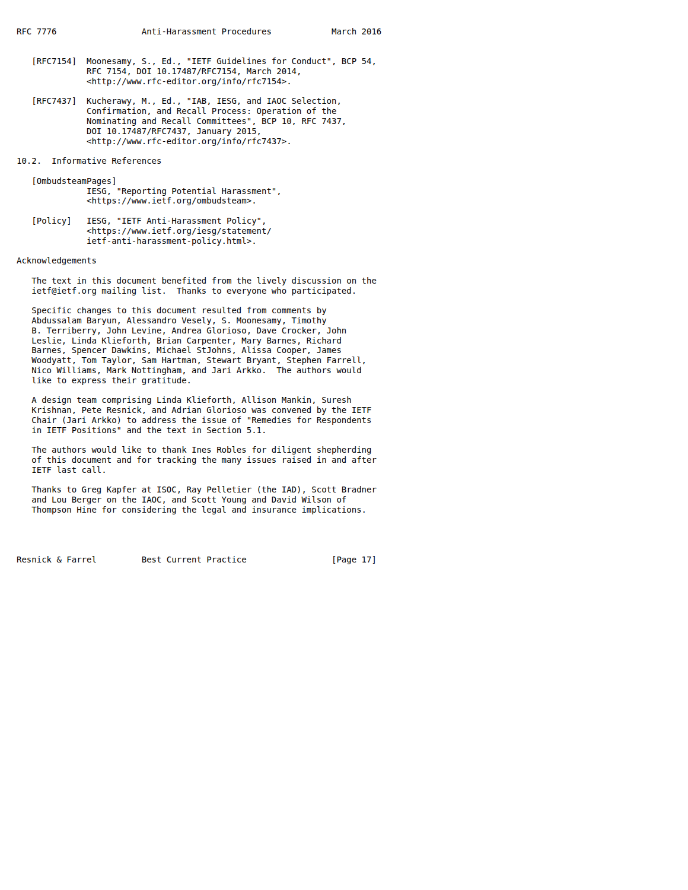RFC 7776 Anti-Harassment Procedures March 2016 [RFC7154] Moonesamy, S., Ed., "IETF Guidelines for Conduct", BCP 54, RFC 7154, DOI 10.17487/RFC7154, March 2014, <http://www.rfc-editor.org/info/rfc7154>. [RFC7437] Kucherawy, M., Ed., "IAB, IESG, and IAOC Selection, Confirmation, and Recall Process: Operation of the Nominating and Recall Committees", BCP 10, RFC 7437, DOI 10.17487/RFC7437, January 2015, <http://www.rfc-editor.org/info/rfc7437>. 10.2. Informative References [OmbudsteamPages] IESG, "Reporting Potential Harassment", <https://www.ietf.org/ombudsteam>. [Policy] IESG, "IETF Anti-Harassment Policy", <https://www.ietf.org/iesg/statement/ ietf-anti-harassment-policy.html>. Acknowledgements The text in this document benefited from the lively discussion on the ietf@ietf.org mailing list. Thanks to everyone who participated. Specific changes to this document resulted from comments by Abdussalam Baryun, Alessandro Vesely, S. Moonesamy, Timothy B. Terriberry, John Levine, Andrea Glorioso, Dave Crocker, John Leslie, Linda Klieforth, Brian Carpenter, Mary Barnes, Richard Barnes, Spencer Dawkins, Michael StJohns, Alissa Cooper, James Woodyatt, Tom Taylor, Sam Hartman, Stewart Bryant, Stephen Farrell, Nico Williams, Mark Nottingham, and Jari Arkko. The authors would like to express their gratitude. A design team comprising Linda Klieforth, Allison Mankin, Suresh Krishnan, Pete Resnick, and Adrian Glorioso was convened by the IETF Chair (Jari Arkko) to address the issue of "Remedies for Respondents in IETF Positions" and the text in Section 5.1. The authors would like to thank Ines Robles for diligent shepherding of this document and for tracking the many issues raised in and after IETF last call. Thanks to Greg Kapfer at ISOC, Ray Pelletier (the IAD), Scott Bradner and Lou Berger on the IAOC, and Scott Young and David Wilson of Thompson Hine for considering the legal and insurance implications. Resnick & Farrel Best Current Practice [Page 17]